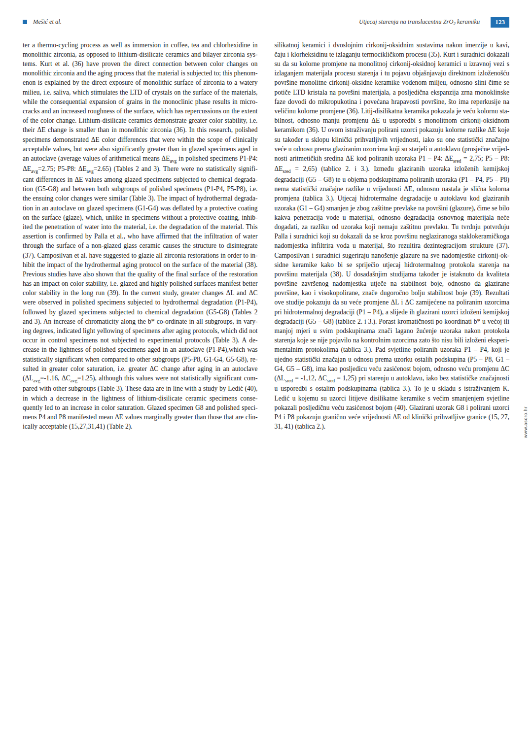Mešić et al. Utjecaj starenja na translucentnu ZrO2 keramiku 123
ter a thermo-cycling process as well as immersion in coffee, tea and chlorhexidine in monolithic zirconia, as opposed to lithium-disilicate ceramics and bilayer zirconia systems. Kurt et al. (36) have proven the direct connection between color changes on monolithic zirconia and the aging process that the material is subjected to; this phenomenon is explained by the direct exposure of monolithic surface of zirconia to a watery milieu, i.e. saliva, which stimulates the LTD of crystals on the surface of the materials, while the consequential expansion of grains in the monoclinic phase results in micro-cracks and an increased roughness of the surface, which has repercussions on the extent of the color change. Lithium-disilicate ceramics demonstrate greater color stability, i.e. their ΔE change is smaller than in monolithic zirconia (36). In this research, polished specimens demonstrated ΔE color differences that were within the scope of clinically acceptable values, but were also significantly greater than in glazed specimens aged in an autoclave (average values of arithmetical means ΔEavg in polished specimens P1-P4: ΔEavg=2.75; P5-P8: ΔEavg=2.65) (Tables 2 and 3). There were no statistically significant differences in ΔE values among glazed specimens subjected to chemical degradation (G5-G8) and between both subgroups of polished specimens (P1-P4, P5-P8), i.e. the ensuing color changes were similar (Table 3). The impact of hydrothermal degradation in an autoclave on glazed specimens (G1-G4) was deflated by a protective coating on the surface (glaze), which, unlike in specimens without a protective coating, inhibited the penetration of water into the material, i.e. the degradation of the material. This assertion is confirmed by Palla et al., who have affirmed that the infiltration of water through the surface of a non-glazed glass ceramic causes the structure to disintegrate (37). Camposilvan et al. have suggested to glazie all zirconia restorations in order to inhibit the impact of the hydrothermal aging protocol on the surface of the material (38). Previous studies have also shown that the quality of the final surface of the restoration has an impact on color stability, i.e. glazed and highly polished surfaces manifest better color stability in the long run (39). In the current study, greater changes ΔL and ΔC were observed in polished specimens subjected to hydrothermal degradation (P1-P4), followed by glazed specimens subjected to chemical degradation (G5-G8) (Tables 2 and 3). An increase of chromaticity along the b* co-ordinate in all subgroups, in varying degrees, indicated light yellowing of specimens after aging protocols, which did not occur in control specimens not subjected to experimental protocols (Table 3). A decrease in the lightness of polished specimens aged in an autoclave (P1-P4),which was statistically significant when compared to other subgroups (P5-P8, G1-G4, G5-G8), resulted in greater color saturation, i.e. greater ΔC change after aging in an autoclave (ΔLavg=-1.16, ΔCavg=1.25), although this values were not statistically significant compared with other subgroups (Table 3). These data are in line with a study by Ledić (40), in which a decrease in the lightness of lithium-disilicate ceramic specimens consequently led to an increase in color saturation. Glazed specimen G8 and polished specimens P4 and P8 manifested mean ΔE values marginally greater than those that are clinically acceptable (15,27,31,41) (Table 2).
silikatnoj keramici i dvoslojnim cirkonij-oksidnim sustavima nakon imerzije u kavi, čaju i klorheksidinu te izlaganju termocikličkom procesu (35). Kurt i suradnici dokazali su da su kolorne promjene na monolitnoj cirkonij-oksidnoj keramici u izravnoj vezi s izlaganjem materijala procesu starenja i tu pojavu objašnjavaju direktnom izloženošću površine monolitne cirkonij-oksidne keramike vodenom miljeu, odnosno slini čime se potiče LTD kristala na površini materijala, a posljedična ekspanzija zrna monoklinske faze dovodi do mikropukotina i povećana hrapavosti površine, što ima reperkusije na veličinu kolorne promjene (36). Litij-disilikatna keramika pokazala je veću kolornu stabilnost, odnosno manju promjenu ΔE u usporedbi s monolitnom cirkonij-oksidnom keramikom (36). U ovom istraživanju polirani uzorci pokazuju kolorne razlike ΔE koje su također u sklopu klinički prihvatljivih vrijednosti, iako su one statistički značajno veće u odnosu prema glaziranim uzorcima koji su starjeli u autoklavu (prosječne vrijednosti aritmetičkih sredina ΔE kod poliranih uzoraka P1 – P4: ΔEsred = 2,75; P5 – P8: ΔEsred = 2,65) (tablice 2. i 3.). Između glaziranih uzoraka izloženih kemijskoj degradaciji (G5 – G8) te u objema podskupinama poliranih uzoraka (P1 – P4, P5 – P8) nema statistički značajne razlike u vrijednosti ΔE, odnosno nastala je slična kolorna promjena (tablica 3.). Utjecaj hidrotermalne degradacije u autoklavu kod glaziranih uzoraka (G1 – G4) smanjen je zbog zaštitne prevlake na površini (glazure), čime se bilo kakva penetracija vode u materijal, odnosno degradacija osnovnog materijala neće događati, za razliku od uzoraka koji nemaju zaštitnu prevlaku. Tu tvrdnju potvrđuju Palla i suradnici koji su dokazali da se kroz površinu neglaziranoga staklokeramičkoga nadomjestka infiltrira voda u materijal, što rezultira dezintegracijom strukture (37). Camposilvan i suradnici sugeriraju nanošenje glazure na sve nadomjestke cirkonij-oksidne keramike kako bi se spriječio utjecaj hidrotermalnog protokola starenja na površinu materijala (38). U dosadašnjim studijama također je istaknuto da kvaliteta površine završenog nadomjestka utječe na stabilnost boje, odnosno da glazirane površine, kao i visokopolirane, znače dugoročno bolju stabilnost boje (39). Rezultati ove studije pokazuju da su veće promjene ΔL i ΔC zamijećene na poliranim uzorcima pri hidrotermalnoj degradaciji (P1 – P4), a slijede ih glazirani uzorci izloženi kemijskoj degradaciji (G5 – G8) (tablice 2. i 3.). Porast kromatičnosti po koordinati b* u većoj ili manjoj mjeri u svim podskupinama znači lagano žućenje uzoraka nakon protokola starenja koje se nije pojavilo na kontrolnim uzorcima zato što nisu bili izloženi eksperimentalnim protokolima (tablica 3.). Pad svjetline poliranih uzoraka P1 – P4, koji je ujedno statistički značajan u odnosu prema uzorku ostalih podskupina (P5 – P8, G1 – G4, G5 – G8), ima kao posljedicu veću zasićenost bojom, odnosno veću promjenu ΔC (ΔLsred = -1,12, ΔCsred = 1,25) pri starenju u autoklavu, iako bez statističke značajnosti u usporedbi s ostalim podskupinama (tablica 3.). To je u skladu s istraživanjem K. Ledić u kojemu su uzorci litijeve disilikatne keramike s većim smanjenjem svjetline pokazali posljedičnu veću zasićenost bojom (40). Glazirani uzorak G8 i polirani uzorci P4 i P8 pokazuju granično veće vrijednosti ΔE od klinički prihvatljive granice (15, 27, 31, 41) (tablica 2.).
www.ascro.hr